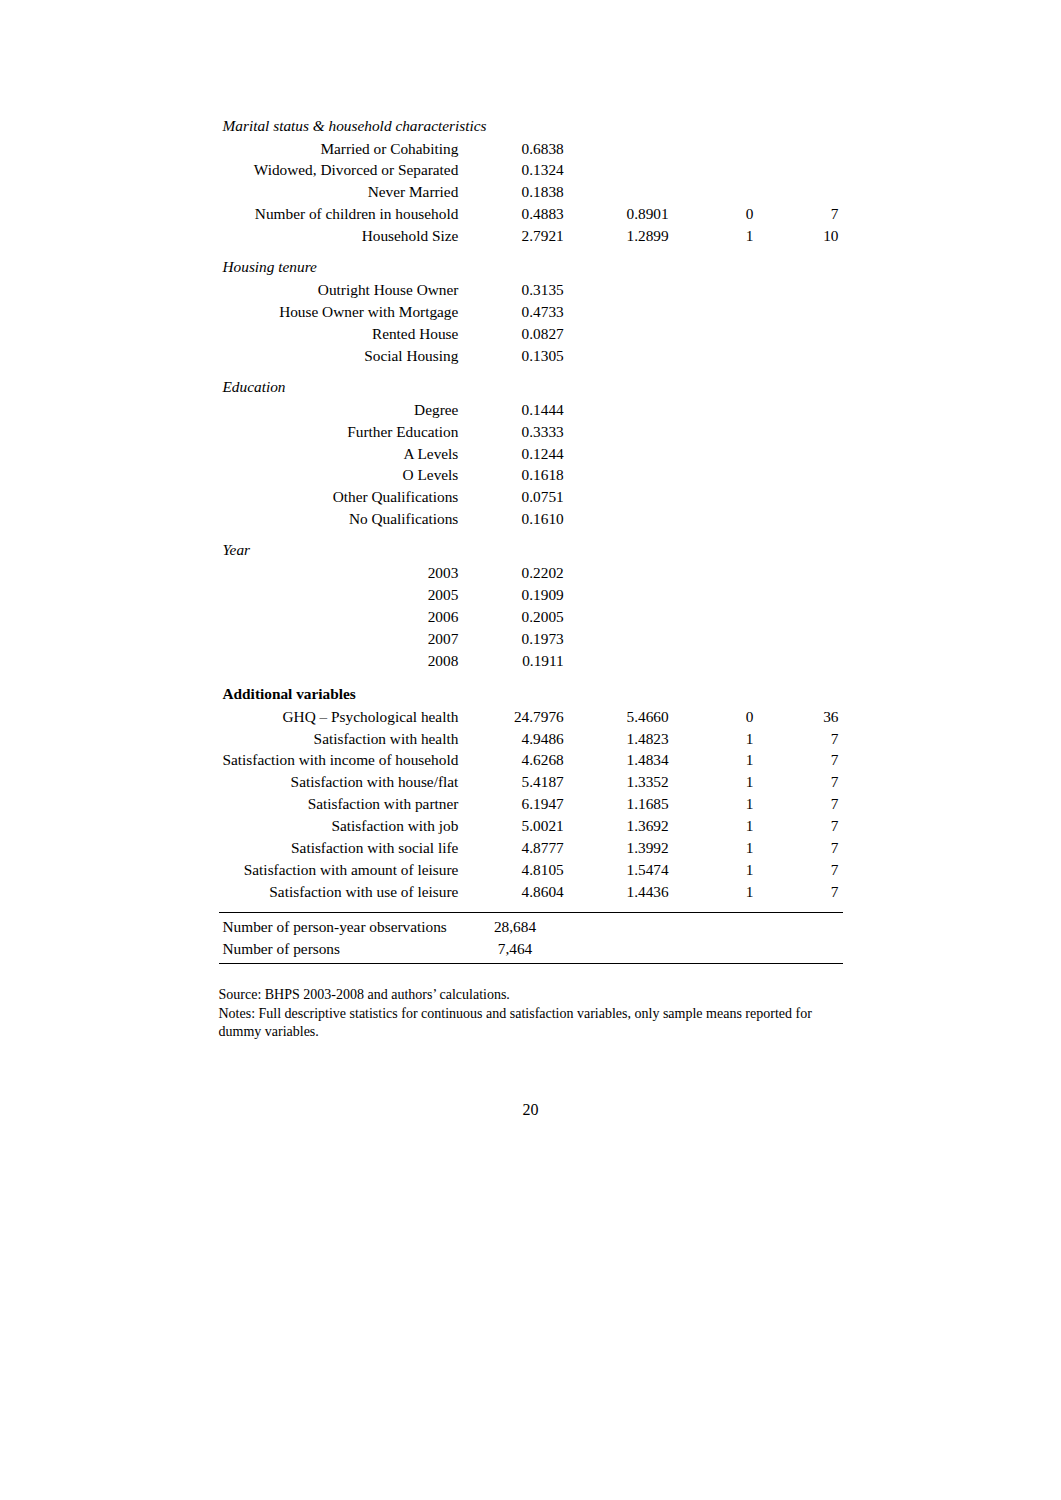| Marital status & household characteristics |
| Married or Cohabiting | 0.6838 | | | |
| Widowed, Divorced or Separated | 0.1324 | | | |
| Never Married | 0.1838 | | | |
| Number of children in household | 0.4883 | 0.8901 | 0 | 7 |
| Household Size | 2.7921 | 1.2899 | 1 | 10 |
| Housing tenure |
| Outright House Owner | 0.3135 | | | |
| House Owner with Mortgage | 0.4733 | | | |
| Rented House | 0.0827 | | | |
| Social Housing | 0.1305 | | | |
| Education |
| Degree | 0.1444 | | | |
| Further Education | 0.3333 | | | |
| A Levels | 0.1244 | | | |
| O Levels | 0.1618 | | | |
| Other Qualifications | 0.0751 | | | |
| No Qualifications | 0.1610 | | | |
| Year |
| 2003 | 0.2202 | | | |
| 2005 | 0.1909 | | | |
| 2006 | 0.2005 | | | |
| 2007 | 0.1973 | | | |
| 2008 | 0.1911 | | | |
| Additional variables |
| GHQ – Psychological health | 24.7976 | 5.4660 | 0 | 36 |
| Satisfaction with health | 4.9486 | 1.4823 | 1 | 7 |
| Satisfaction with income of household | 4.6268 | 1.4834 | 1 | 7 |
| Satisfaction with house/flat | 5.4187 | 1.3352 | 1 | 7 |
| Satisfaction with partner | 6.1947 | 1.1685 | 1 | 7 |
| Satisfaction with job | 5.0021 | 1.3692 | 1 | 7 |
| Satisfaction with social life | 4.8777 | 1.3992 | 1 | 7 |
| Satisfaction with amount of leisure | 4.8105 | 1.5474 | 1 | 7 |
| Satisfaction with use of leisure | 4.8604 | 1.4436 | 1 | 7 |
| Number of person-year observations | 28,684 | | | |
| Number of persons | 7,464 | | | |
Source: BHPS 2003-2008 and authors’ calculations.
Notes: Full descriptive statistics for continuous and satisfaction variables, only sample means reported for dummy variables.
20